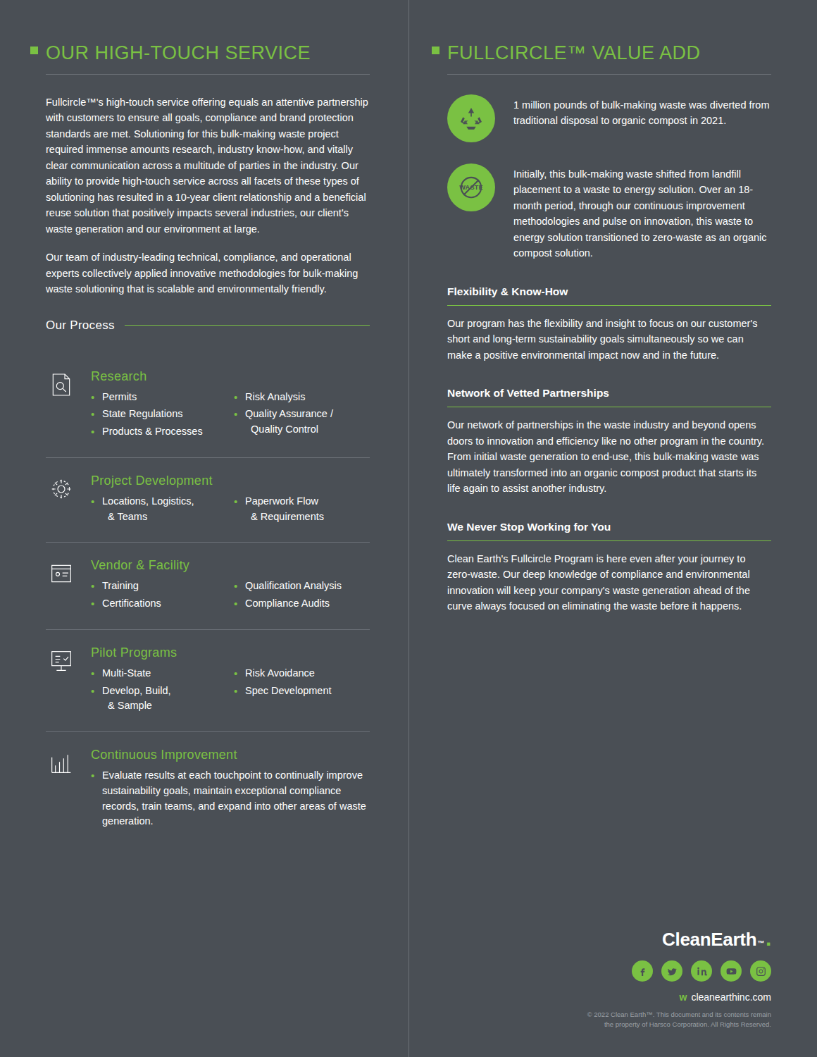Our High-Touch Service
Fullcircle™'s high-touch service offering equals an attentive partnership with customers to ensure all goals, compliance and brand protection standards are met. Solutioning for this bulk-making waste project required immense amounts research, industry know-how, and vitally clear communication across a multitude of parties in the industry. Our ability to provide high-touch service across all facets of these types of solutioning has resulted in a 10-year client relationship and a beneficial reuse solution that positively impacts several industries, our client's waste generation and our environment at large.
Our team of industry-leading technical, compliance, and operational experts collectively applied innovative methodologies for bulk-making waste solutioning that is scalable and environmentally friendly.
Our Process
Research
Permits
State Regulations
Products & Processes
Risk Analysis
Quality Assurance / Quality Control
Project Development
Locations, Logistics, & Teams
Paperwork Flow & Requirements
Vendor & Facility
Training
Certifications
Qualification Analysis
Compliance Audits
Pilot Programs
Multi-State
Develop, Build, & Sample
Risk Avoidance
Spec Development
Continuous Improvement
Evaluate results at each touchpoint to continually improve sustainability goals, maintain exceptional compliance records, train teams, and expand into other areas of waste generation.
Fullcircle™ Value Add
1 million pounds of bulk-making waste was diverted from traditional disposal to organic compost in 2021.
WASTE
Initially, this bulk-making waste shifted from landfill placement to a waste to energy solution. Over an 18-month period, through our continuous improvement methodologies and pulse on innovation, this waste to energy solution transitioned to zero-waste as an organic compost solution.
Flexibility & Know-How
Our program has the flexibility and insight to focus on our customer's short and long-term sustainability goals simultaneously so we can make a positive environmental impact now and in the future.
Network of Vetted Partnerships
Our network of partnerships in the waste industry and beyond opens doors to innovation and efficiency like no other program in the country. From initial waste generation to end-use, this bulk-making waste was ultimately transformed into an organic compost product that starts its life again to assist another industry.
We Never Stop Working for You
Clean Earth's Fullcircle Program is here even after your journey to zero-waste. Our deep knowledge of compliance and environmental innovation will keep your company's waste generation ahead of the curve always focused on eliminating the waste before it happens.
CleanEarth™.
wcleanearthinc.com
© 2022 Clean Earth™. This document and its contents remain
the property of Harsco Corporation. All Rights Reserved.